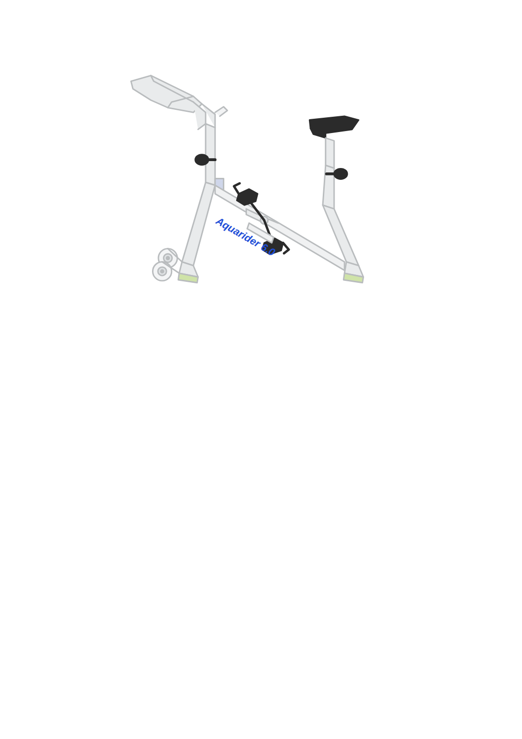Aquarider 6.0 aquatic exercise bike Line drawing of a pool exercise bike with handlebars, saddle, pedals, transport wheels and the text Aquarider 6.0 on the frame. Aquarider 6.0